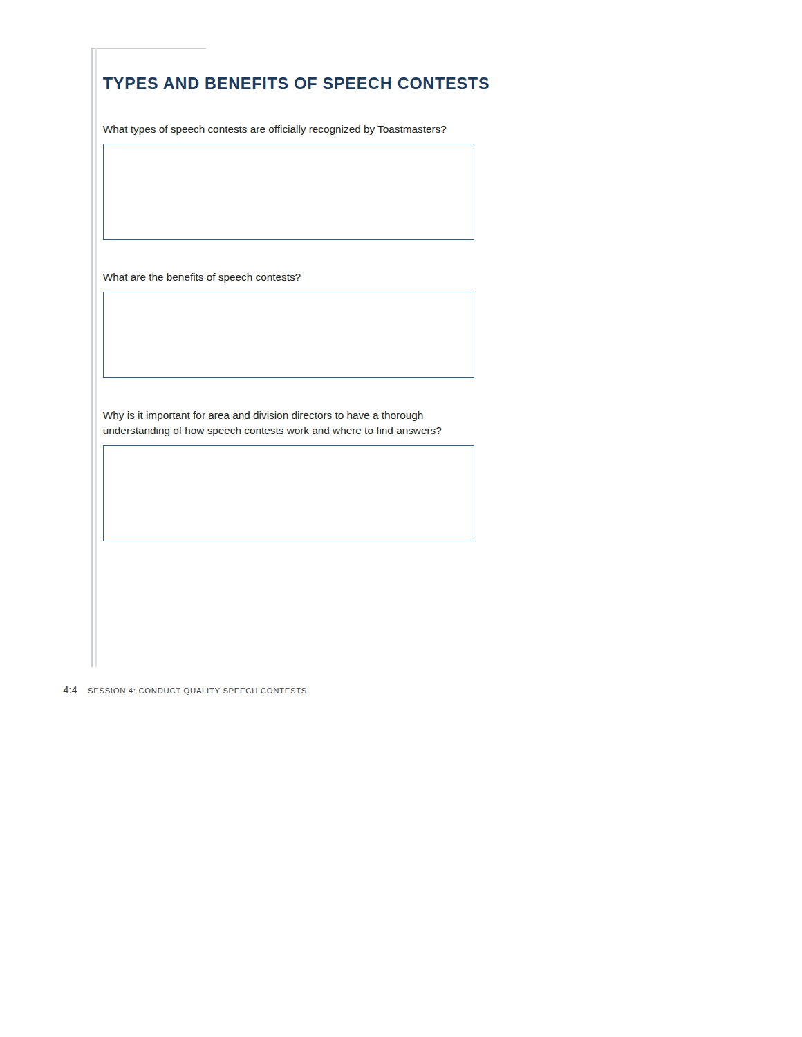Types and Benefits of Speech Contests
What types of speech contests are officially recognized by Toastmasters?
What are the benefits of speech contests?
Why is it important for area and division directors to have a thorough understanding of how speech contests work and where to find answers?
4:4 Session 4: Conduct Quality Speech Contests